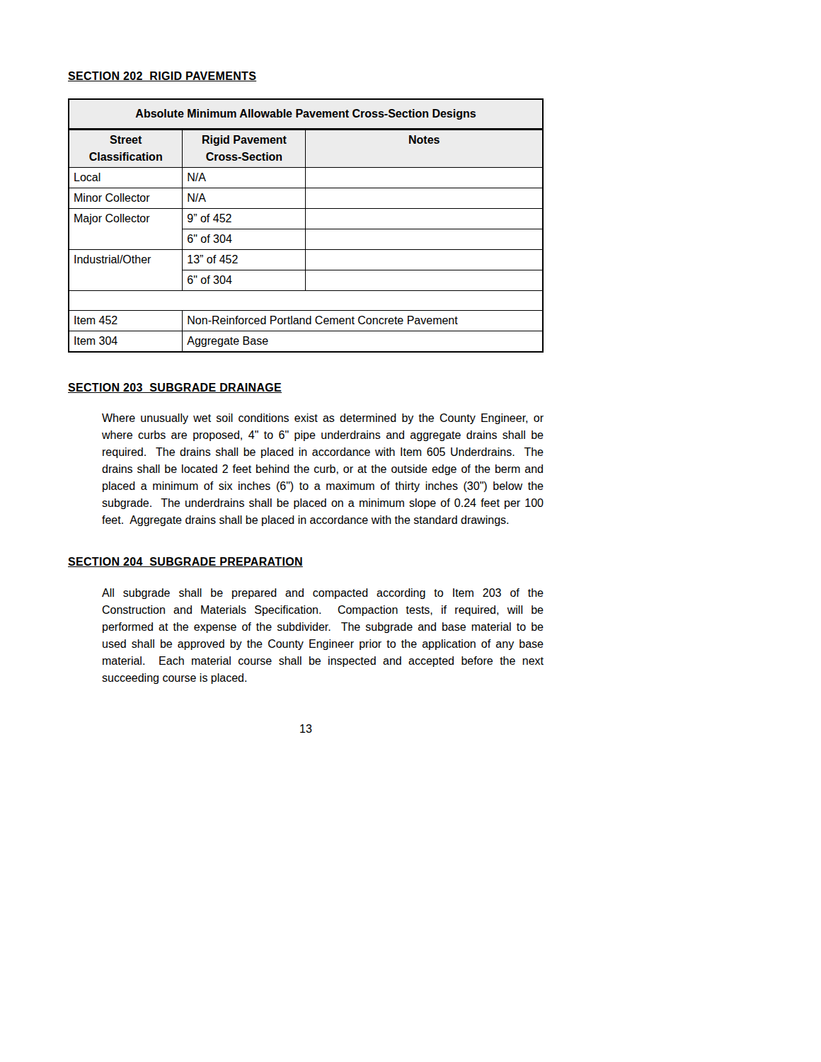SECTION 202 RIGID PAVEMENTS
Absolute Minimum Allowable Pavement Cross-Section Designs
| Street Classification | Rigid Pavement Cross-Section | Notes |
| --- | --- | --- |
| Local | N/A | |
| Minor Collector | N/A | |
| Major Collector | 9” of 452 | |
| 6" of 304 | |
| Industrial/Other | 13” of 452 | |
| 6" of 304 | |
| Item 452 | Non-Reinforced Portland Cement Concrete Pavement |
| Item 304 | Aggregate Base |
SECTION 203 SUBGRADE DRAINAGE
Where unusually wet soil conditions exist as determined by the County Engineer, or where curbs are proposed, 4" to 6" pipe underdrains and aggregate drains shall be required. The drains shall be placed in accordance with Item 605 Underdrains. The drains shall be located 2 feet behind the curb, or at the outside edge of the berm and placed a minimum of six inches (6") to a maximum of thirty inches (30") below the subgrade. The underdrains shall be placed on a minimum slope of 0.24 feet per 100 feet. Aggregate drains shall be placed in accordance with the standard drawings.
SECTION 204 SUBGRADE PREPARATION
All subgrade shall be prepared and compacted according to Item 203 of the Construction and Materials Specification. Compaction tests, if required, will be performed at the expense of the subdivider. The subgrade and base material to be used shall be approved by the County Engineer prior to the application of any base material. Each material course shall be inspected and accepted before the next succeeding course is placed.
13